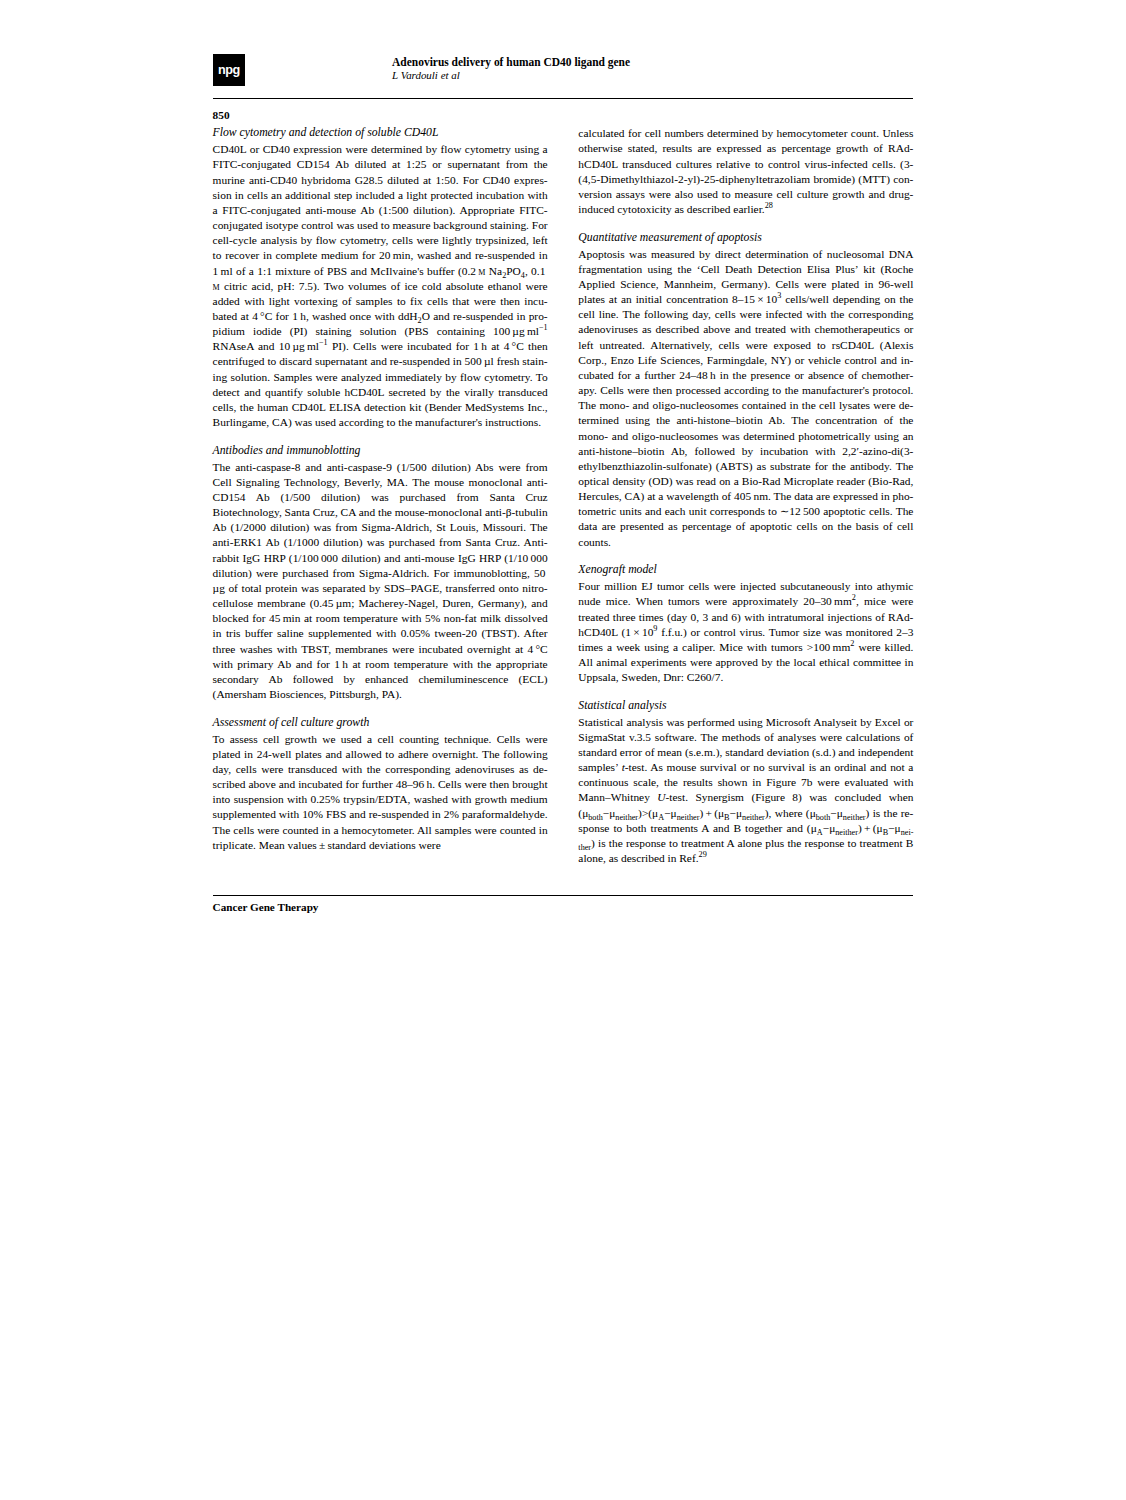npg
Adenovirus delivery of human CD40 ligand gene
L Vardouli et al
850
Flow cytometry and detection of soluble CD40L
CD40L or CD40 expression were determined by flow cytometry using a FITC-conjugated CD154 Ab diluted at 1:25 or supernatant from the murine anti-CD40 hybridoma G28.5 diluted at 1:50. For CD40 expression in cells an additional step included a light protected incubation with a FITC-conjugated anti-mouse Ab (1:500 dilution). Appropriate FITC-conjugated isotype control was used to measure background staining. For cell-cycle analysis by flow cytometry, cells were lightly trypsinized, left to recover in complete medium for 20 min, washed and re-suspended in 1 ml of a 1:1 mixture of PBS and McIlvaine's buffer (0.2 m Na2PO4, 0.1 m citric acid, pH: 7.5). Two volumes of ice cold absolute ethanol were added with light vortexing of samples to fix cells that were then incubated at 4 °C for 1 h, washed once with ddH2O and re-suspended in propidium iodide (PI) staining solution (PBS containing 100 µg ml−1 RNAseA and 10 µg ml−1 PI). Cells were incubated for 1 h at 4 °C then centrifuged to discard supernatant and re-suspended in 500 µl fresh staining solution. Samples were analyzed immediately by flow cytometry. To detect and quantify soluble hCD40L secreted by the virally transduced cells, the human CD40L ELISA detection kit (Bender MedSystems Inc., Burlingame, CA) was used according to the manufacturer's instructions.
Antibodies and immunoblotting
The anti-caspase-8 and anti-caspase-9 (1/500 dilution) Abs were from Cell Signaling Technology, Beverly, MA. The mouse monoclonal anti-CD154 Ab (1/500 dilution) was purchased from Santa Cruz Biotechnology, Santa Cruz, CA and the mouse-monoclonal anti-β-tubulin Ab (1/2000 dilution) was from Sigma-Aldrich, St Louis, Missouri. The anti-ERK1 Ab (1/1000 dilution) was purchased from Santa Cruz. Anti-rabbit IgG HRP (1/100 000 dilution) and anti-mouse IgG HRP (1/10 000 dilution) were purchased from Sigma-Aldrich. For immunoblotting, 50 µg of total protein was separated by SDS–PAGE, transferred onto nitrocellulose membrane (0.45 µm; Macherey-Nagel, Duren, Germany), and blocked for 45 min at room temperature with 5% non-fat milk dissolved in tris buffer saline supplemented with 0.05% tween-20 (TBST). After three washes with TBST, membranes were incubated overnight at 4 °C with primary Ab and for 1 h at room temperature with the appropriate secondary Ab followed by enhanced chemiluminescence (ECL) (Amersham Biosciences, Pittsburgh, PA).
Assessment of cell culture growth
To assess cell growth we used a cell counting technique. Cells were plated in 24-well plates and allowed to adhere overnight. The following day, cells were transduced with the corresponding adenoviruses as described above and incubated for further 48–96 h. Cells were then brought into suspension with 0.25% trypsin/EDTA, washed with growth medium supplemented with 10% FBS and re-suspended in 2% paraformaldehyde. The cells were counted in a hemocytometer. All samples were counted in triplicate. Mean values ± standard deviations were
calculated for cell numbers determined by hemocytometer count. Unless otherwise stated, results are expressed as percentage growth of RAd-hCD40L transduced cultures relative to control virus-infected cells. (3-(4,5-Dimethylthiazol-2-yl)-25-diphenyltetrazoliam bromide) (MTT) conversion assays were also used to measure cell culture growth and drug-induced cytotoxicity as described earlier.28
Quantitative measurement of apoptosis
Apoptosis was measured by direct determination of nucleosomal DNA fragmentation using the ‘Cell Death Detection Elisa Plus’ kit (Roche Applied Science, Mannheim, Germany). Cells were plated in 96-well plates at an initial concentration 8–15 × 103 cells/well depending on the cell line. The following day, cells were infected with the corresponding adenoviruses as described above and treated with chemotherapeutics or left untreated. Alternatively, cells were exposed to rsCD40L (Alexis Corp., Enzo Life Sciences, Farmingdale, NY) or vehicle control and incubated for a further 24–48 h in the presence or absence of chemotherapy. Cells were then processed according to the manufacturer's protocol. The mono- and oligo-nucleosomes contained in the cell lysates were determined using the anti-histone–biotin Ab. The concentration of the mono- and oligo-nucleosomes was determined photometrically using an anti-histone–biotin Ab, followed by incubation with 2,2′-azino-di(3-ethylbenzthiazolin-sulfonate) (ABTS) as substrate for the antibody. The optical density (OD) was read on a Bio-Rad Microplate reader (Bio-Rad, Hercules, CA) at a wavelength of 405 nm. The data are expressed in photometric units and each unit corresponds to ∼12 500 apoptotic cells. The data are presented as percentage of apoptotic cells on the basis of cell counts.
Xenograft model
Four million EJ tumor cells were injected subcutaneously into athymic nude mice. When tumors were approximately 20–30 mm2, mice were treated three times (day 0, 3 and 6) with intratumoral injections of RAd-hCD40L (1 × 109 f.f.u.) or control virus. Tumor size was monitored 2–3 times a week using a caliper. Mice with tumors >100 mm2 were killed. All animal experiments were approved by the local ethical committee in Uppsala, Sweden, Dnr: C260/7.
Statistical analysis
Statistical analysis was performed using Microsoft Analyseit by Excel or SigmaStat v.3.5 software. The methods of analyses were calculations of standard error of mean (s.e.m.), standard deviation (s.d.) and independent samples’ t-test. As mouse survival or no survival is an ordinal and not a continuous scale, the results shown in Figure 7b were evaluated with Mann–Whitney U-test. Synergism (Figure 8) was concluded when (μboth−μneither)>(μA−μneither) + (μB−μneither), where (μboth−μneither) is the response to both treatments A and B together and (μA−μneither) + (μB−μneither) is the response to treatment A alone plus the response to treatment B alone, as described in Ref.29
Cancer Gene Therapy